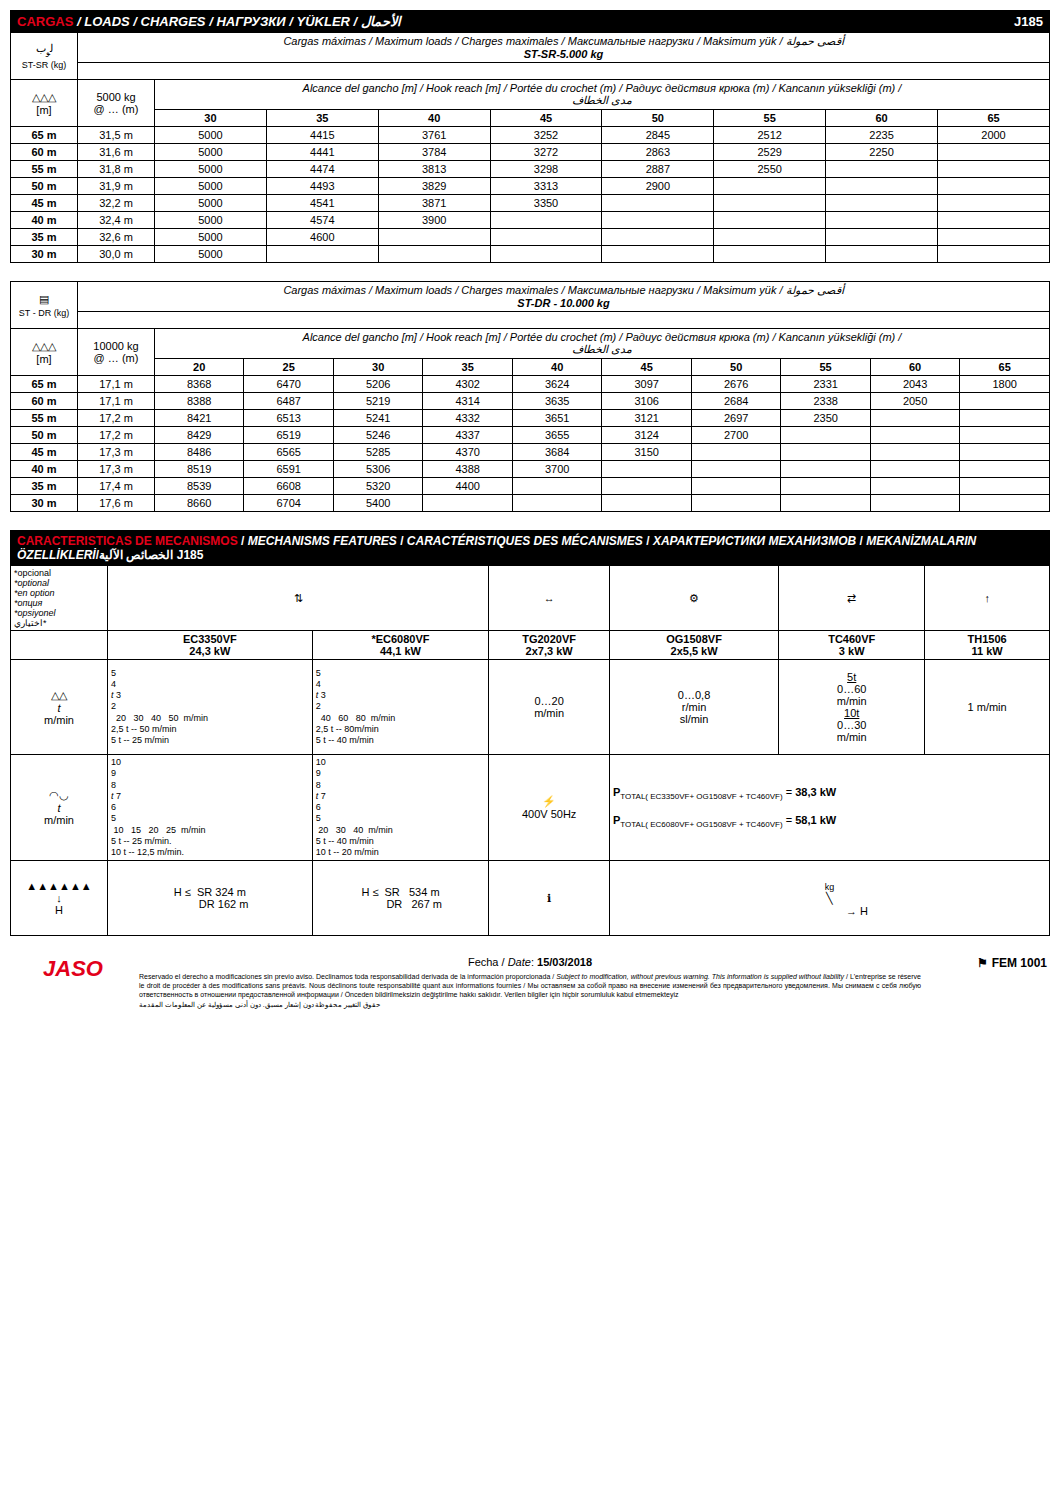| CARGAS / LOADS / CHARGES / НАГРУЗКИ / YÜKLER / الأحمال J185 |
| ل و ب ST-SR (kg) | Cargas máximas / Maximum loads / Charges maximales / Максимальные нагрузки / Maksimum yük / أقصى حمولة ST-SR-5.000 kg |
| △△△ [m] | 5000 kg @ … (m) | Alcance del gancho [m] / Hook reach [m] / Portée du crochet (m) / Радиус действия крюка (m) / Kancanın yüksekliği (m) / مدى الخطاف |
| 30 | 35 | 40 | 45 | 50 | 55 | 60 | 65 |
| 65 m | 31,5 m | 5000 | 4415 | 3761 | 3252 | 2845 | 2512 | 2235 | 2000 |
| 60 m | 31,6 m | 5000 | 4441 | 3784 | 3272 | 2863 | 2529 | 2250 | |
| 55 m | 31,8 m | 5000 | 4474 | 3813 | 3298 | 2887 | 2550 | | |
| 50 m | 31,9 m | 5000 | 4493 | 3829 | 3313 | 2900 | | | |
| 45 m | 32,2 m | 5000 | 4541 | 3871 | 3350 | | | | |
| 40 m | 32,4 m | 5000 | 4574 | 3900 | | | | | |
| 35 m | 32,6 m | 5000 | 4600 | | | | | | |
| 30 m | 30,0 m | 5000 | | | | | | | |
| ▤ ST - DR (kg) | Cargas máximas / Maximum loads / Charges maximales / Максимальные нагрузки / Maksimum yük / أقصى حمولة ST-DR - 10.000 kg |
| △△△ [m] | 10000 kg @ … (m) | Alcance del gancho [m] / Hook reach [m] / Portée du crochet (m) / Радиус действия крюка (m) / Kancanın yüksekliği (m) / مدى الخطاف |
| 20 | 25 | 30 | 35 | 40 | 45 | 50 | 55 | 60 | 65 |
| 65 m | 17,1 m | 8368 | 6470 | 5206 | 4302 | 3624 | 3097 | 2676 | 2331 | 2043 | 1800 |
| 60 m | 17,1 m | 8388 | 6487 | 5219 | 4314 | 3635 | 3106 | 2684 | 2338 | 2050 | |
| 55 m | 17,2 m | 8421 | 6513 | 5241 | 4332 | 3651 | 3121 | 2697 | 2350 | | |
| 50 m | 17,2 m | 8429 | 6519 | 5246 | 4337 | 3655 | 3124 | 2700 | | | |
| 45 m | 17,3 m | 8486 | 6565 | 5285 | 4370 | 3684 | 3150 | | | | |
| 40 m | 17,3 m | 8519 | 6591 | 5306 | 4388 | 3700 | | | | | |
| 35 m | 17,4 m | 8539 | 6608 | 5320 | 4400 | | | | | | |
| 30 m | 17,6 m | 8660 | 6704 | 5400 | | | | | | | |
| CARACTERISTICAS DE MECANISMOS / MECHANISMS FEATURES / CARACTÉRISTIQUES DES MÉCANISMES / ХАРАКТЕРИСТИКИ МЕХАНИЗМОВ / MEKANİZMALARIN ÖZELLİKLERİ /الخصائص الآلية J185 |
| *opcional *optional *en option *опция *opsiyonel اختياري* | ⇅ | ↔ | ⚙ | ⇄ | ↑ |
| | EC3350VF 24,3 kW | *EC6080VF 44,1 kW | TG2020VF 2x7,3 kW | OG1508VF 2x5,5 kW | TC460VF 3 kW | TH1506 11 kW |
| △△ t m/min | 5 4 t 3 2 20 30 40 50 m/min 2,5 t -- 50 m/min 5 t -- 25 m/min | 5 4 t 3 2 40 60 80 m/min 2,5 t -- 80m/min 5 t -- 40 m/min | 0…20 m/min | 0…0,8 r/min sl/min | 5t 0…60 m/min 10t 0…30 m/min | 1 m/min |
| ◠◡ t m/min | 10 9 8 t 7 6 5 10 15 20 25 m/min 5 t -- 25 m/min. 10 t -- 12,5 m/min. | 10 9 8 t 7 6 5 20 30 40 m/min 5 t -- 40 m/min 10 t -- 20 m/min | ⚡ 400V 50Hz | P TOTAL( EC3350VF+ OG1508VF + TC460VF) = 38,3 kW P TOTAL( EC6080VF+ OG1508VF + TC460VF) = 58,1 kW |
| ▲▲▲▲▲▲ ↓ H | H ≤ SR 324 m DR 162 m | H ≤ SR 534 m DR 267 m | ℹ | kg ╲ → H |
| JASO | Fecha / Date : 15/03/2018 Reservado el derecho a modificaciones sin previo aviso. Declinamos toda responsabilidad derivada de la información proporcionada / Subject to modification, without previous warning. This information is supplied without liability / L'entreprise se réserve le droit de procéder à des modifications sans préavis. Nous déclinons toute responsabilité quant aux informations fournies / Мы оставляем за собой право на внесение изменений без предварительного уведомления. Мы снимаем с себя любую ответственность в отношении предоставленной информации / Önceden bildirilmeksizin değiştirilme hakkı saklıdır. Verilen bilgiler için hiçbir sorumluluk kabul etmemekteyiz حقوق التغيير محفوظة دون إشعار مسبق. دون أدنى مسؤولية عن المعلومات المقدمة | ⚑ FEM 1001 |